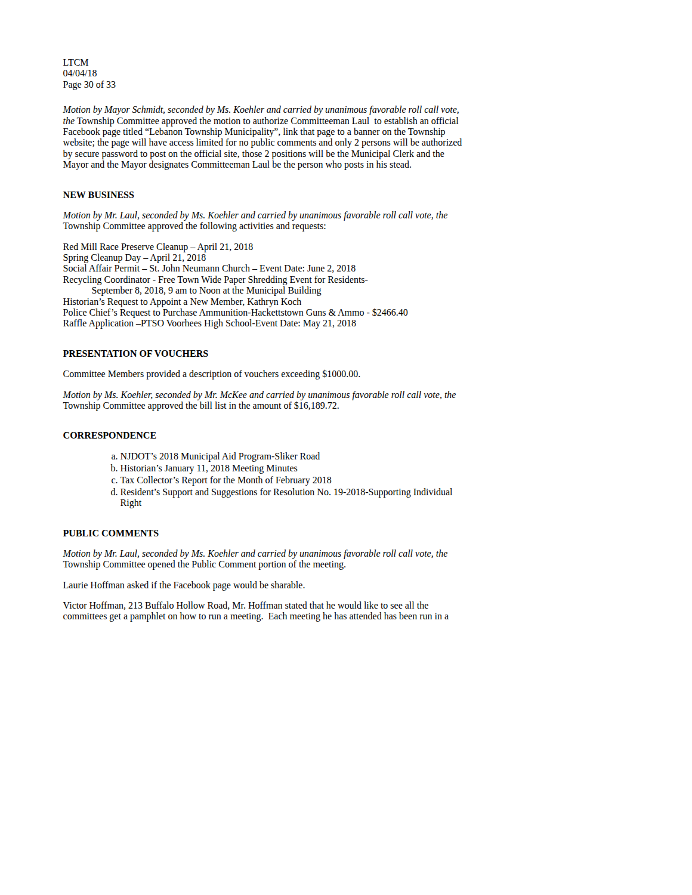LTCM
04/04/18
Page 30 of 33
Motion by Mayor Schmidt, seconded by Ms. Koehler and carried by unanimous favorable roll call vote, the Township Committee approved the motion to authorize Committeeman Laul to establish an official Facebook page titled “Lebanon Township Municipality”, link that page to a banner on the Township website; the page will have access limited for no public comments and only 2 persons will be authorized by secure password to post on the official site, those 2 positions will be the Municipal Clerk and the Mayor and the Mayor designates Committeeman Laul be the person who posts in his stead.
NEW BUSINESS
Motion by Mr. Laul, seconded by Ms. Koehler and carried by unanimous favorable roll call vote, the Township Committee approved the following activities and requests:
Red Mill Race Preserve Cleanup – April 21, 2018
Spring Cleanup Day – April 21, 2018
Social Affair Permit – St. John Neumann Church – Event Date: June 2, 2018
Recycling Coordinator - Free Town Wide Paper Shredding Event for Residents-
September 8, 2018, 9 am to Noon at the Municipal Building
Historian’s Request to Appoint a New Member, Kathryn Koch
Police Chief’s Request to Purchase Ammunition-Hackettstown Guns & Ammo - $2466.40
Raffle Application –PTSO Voorhees High School-Event Date: May 21, 2018
PRESENTATION OF VOUCHERS
Committee Members provided a description of vouchers exceeding $1000.00.
Motion by Ms. Koehler, seconded by Mr. McKee and carried by unanimous favorable roll call vote, the Township Committee approved the bill list in the amount of $16,189.72.
CORRESPONDENCE
NJDOT’s 2018 Municipal Aid Program-Sliker Road
Historian’s January 11, 2018 Meeting Minutes
Tax Collector’s Report for the Month of February 2018
Resident’s Support and Suggestions for Resolution No. 19-2018-Supporting Individual Right
PUBLIC COMMENTS
Motion by Mr. Laul, seconded by Ms. Koehler and carried by unanimous favorable roll call vote, the Township Committee opened the Public Comment portion of the meeting.
Laurie Hoffman asked if the Facebook page would be sharable.
Victor Hoffman, 213 Buffalo Hollow Road, Mr. Hoffman stated that he would like to see all the committees get a pamphlet on how to run a meeting. Each meeting he has attended has been run in a